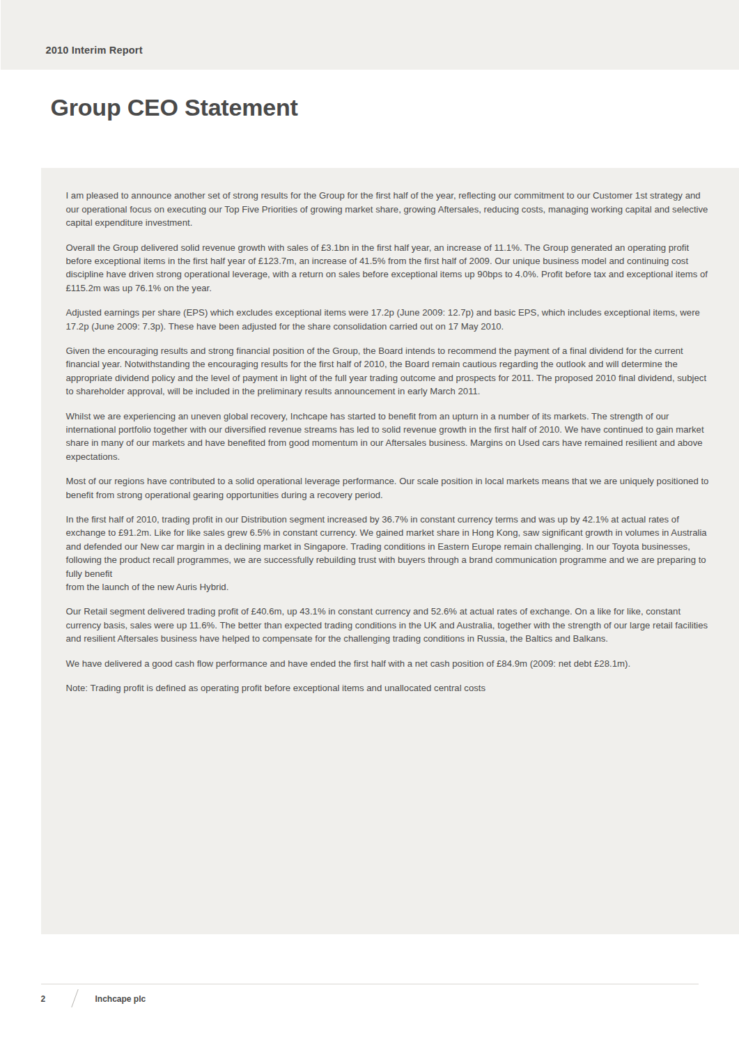2010 Interim Report
Group CEO Statement
I am pleased to announce another set of strong results for the Group for the first half of the year, reflecting our commitment to our Customer 1st strategy and our operational focus on executing our Top Five Priorities of growing market share, growing Aftersales, reducing costs, managing working capital and selective capital expenditure investment.
Overall the Group delivered solid revenue growth with sales of £3.1bn in the first half year, an increase of 11.1%. The Group generated an operating profit before exceptional items in the first half year of £123.7m, an increase of 41.5% from the first half of 2009. Our unique business model and continuing cost discipline have driven strong operational leverage, with a return on sales before exceptional items up 90bps to 4.0%. Profit before tax and exceptional items of £115.2m was up 76.1% on the year.
Adjusted earnings per share (EPS) which excludes exceptional items were 17.2p (June 2009: 12.7p) and basic EPS, which includes exceptional items, were 17.2p (June 2009: 7.3p). These have been adjusted for the share consolidation carried out on 17 May 2010.
Given the encouraging results and strong financial position of the Group, the Board intends to recommend the payment of a final dividend for the current financial year. Notwithstanding the encouraging results for the first half of 2010, the Board remain cautious regarding the outlook and will determine the appropriate dividend policy and the level of payment in light of the full year trading outcome and prospects for 2011. The proposed 2010 final dividend, subject to shareholder approval, will be included in the preliminary results announcement in early March 2011.
Whilst we are experiencing an uneven global recovery, Inchcape has started to benefit from an upturn in a number of its markets. The strength of our international portfolio together with our diversified revenue streams has led to solid revenue growth in the first half of 2010. We have continued to gain market share in many of our markets and have benefited from good momentum in our Aftersales business. Margins on Used cars have remained resilient and above expectations.
Most of our regions have contributed to a solid operational leverage performance. Our scale position in local markets means that we are uniquely positioned to benefit from strong operational gearing opportunities during a recovery period.
In the first half of 2010, trading profit in our Distribution segment increased by 36.7% in constant currency terms and was up by 42.1% at actual rates of exchange to £91.2m. Like for like sales grew 6.5% in constant currency. We gained market share in Hong Kong, saw significant growth in volumes in Australia and defended our New car margin in a declining market in Singapore. Trading conditions in Eastern Europe remain challenging. In our Toyota businesses, following the product recall programmes, we are successfully rebuilding trust with buyers through a brand communication programme and we are preparing to fully benefit
from the launch of the new Auris Hybrid.
Our Retail segment delivered trading profit of £40.6m, up 43.1% in constant currency and 52.6% at actual rates of exchange. On a like for like, constant currency basis, sales were up 11.6%. The better than expected trading conditions in the UK and Australia, together with the strength of our large retail facilities and resilient Aftersales business have helped to compensate for the challenging trading conditions in Russia, the Baltics and Balkans.
We have delivered a good cash flow performance and have ended the first half with a net cash position of £84.9m (2009: net debt £28.1m).
Note: Trading profit is defined as operating profit before exceptional items and unallocated central costs
2
Inchcape plc